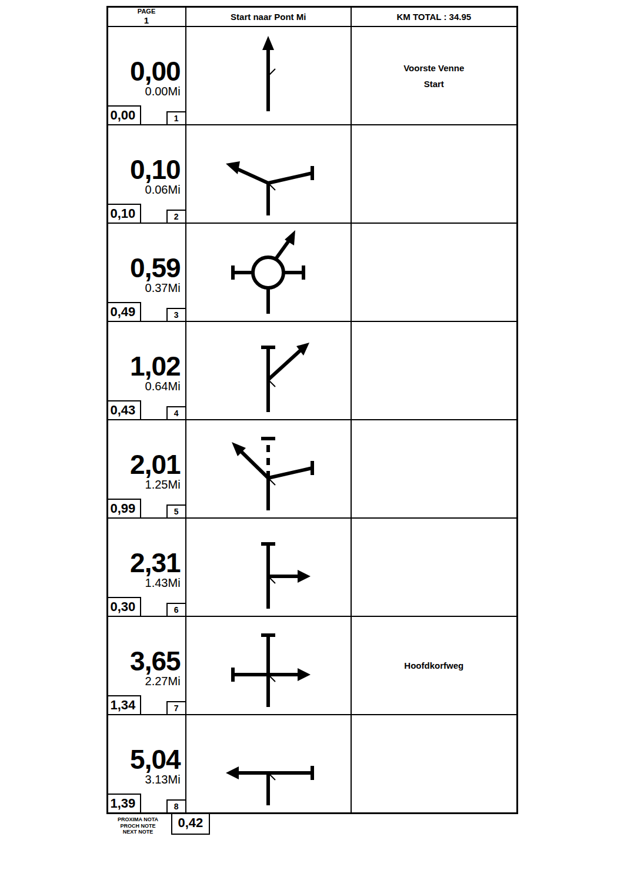| PAGE 1 | Start naar Pont Mi | KM TOTAL : 34.95 |
| 0,00 0.00Mi 0,00 1 | | Voorste Venne Start |
| 0,10 0.06Mi 0,10 2 | | |
| 0,59 0.37Mi 0,49 3 | | |
| 1,02 0.64Mi 0,43 4 | | |
| 2,01 1.25Mi 0,99 5 | | |
| 2,31 1.43Mi 0,30 6 | | |
| 3,65 2.27Mi 1,34 7 | | Hoofdkorfweg |
| 5,04 3.13Mi 1,39 8 | | |
PROXIMA NOTA
PROCH NOTE
NEXT NOTE
0,42